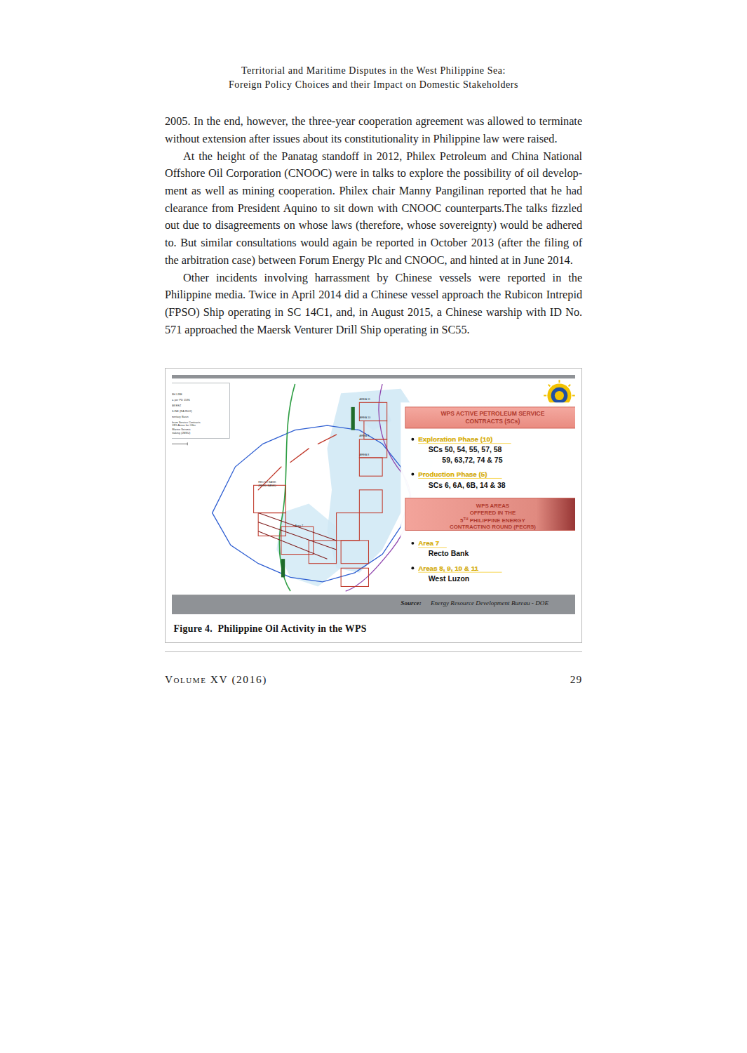Territorial and Maritime Disputes in the West Philippine Sea: Foreign Policy Choices and their Impact on Domestic Stakeholders
2005. In the end, however, the three-year cooperation agreement was allowed to terminate without extension after issues about its constitutionality in Philippine law were raised.
At the height of the Panatag standoff in 2012, Philex Petroleum and China National Offshore Oil Corporation (CNOOC) were in talks to explore the possibility of oil development as well as mining cooperation. Philex chair Manny Pangilinan reported that he had clearance from President Aquino to sit down with CNOOC counterparts.The talks fizzled out due to disagreements on whose laws (therefore, whose sovereignty) would be adhered to. But similar consultations would again be reported in October 2013 (after the filing of the arbitration case) between Forum Energy Plc and CNOOC, and hinted at in June 2014.
Other incidents involving harrassment by Chinese vessels were reported in the Philippine media. Twice in April 2014 did a Chinese vessel approach the Rubicon Intrepid (FPSO) Ship operating in SC 14C1, and, in August 2015, a Chinese warship with ID No. 571 approached the Maersk Venturer Drill Ship operating in SC55.
Legend 9-DASH LINE 400 as per PD 1596 200 NM EEZ BASELINE (RA 9522) Sedimentary Basin Petroleum Service Contracts & PECR5 Areas for Offer Joint Marine Seismic Undertaking (JMSU) 0 25 50 100 Kilometers AREA 11 AREA 10 AREA 9 AREA 8 RECTO BANK (REED BANK) Area 7 WPS ACTIVE PETROLEUM SERVICE CONTRACTS (SCs) Exploration Phase (10) SCs 50, 54, 55, 57, 58 59, 63,72, 74 & 75 Production Phase (5) SCs 6, 6A, 6B, 14 & 38 WPS AREAS OFFERED IN THE 5TH PHILIPPINE ENERGY CONTRACTING ROUND (PECR5) Area 7 Recto Bank Areas 8, 9, 10 & 11 West Luzon Source: Energy Resource Development Bureau - DOE
Figure 4. Philippine Oil Activity in the WPS
Volume XV (2016) 29